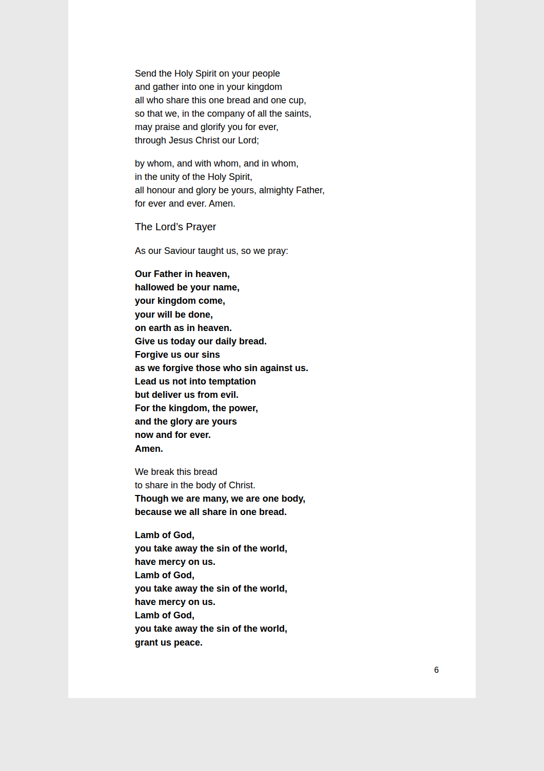Send the Holy Spirit on your people
and gather into one in your kingdom
all who share this one bread and one cup,
so that we, in the company of all the saints,
may praise and glorify you for ever,
through Jesus Christ our Lord;
by whom, and with whom, and in whom,
in the unity of the Holy Spirit,
all honour and glory be yours, almighty Father,
for ever and ever. Amen.
The Lord’s Prayer
As our Saviour taught us, so we pray:
Our Father in heaven,
hallowed be your name,
your kingdom come,
your will be done,
on earth as in heaven.
Give us today our daily bread.
Forgive us our sins
as we forgive those who sin against us.
Lead us not into temptation
but deliver us from evil.
For the kingdom, the power,
and the glory are yours
now and for ever.
Amen.
We break this bread
to share in the body of Christ.
Though we are many, we are one body,
because we all share in one bread.
Lamb of God,
you take away the sin of the world,
have mercy on us.
Lamb of God,
you take away the sin of the world,
have mercy on us.
Lamb of God,
you take away the sin of the world,
grant us peace.
6